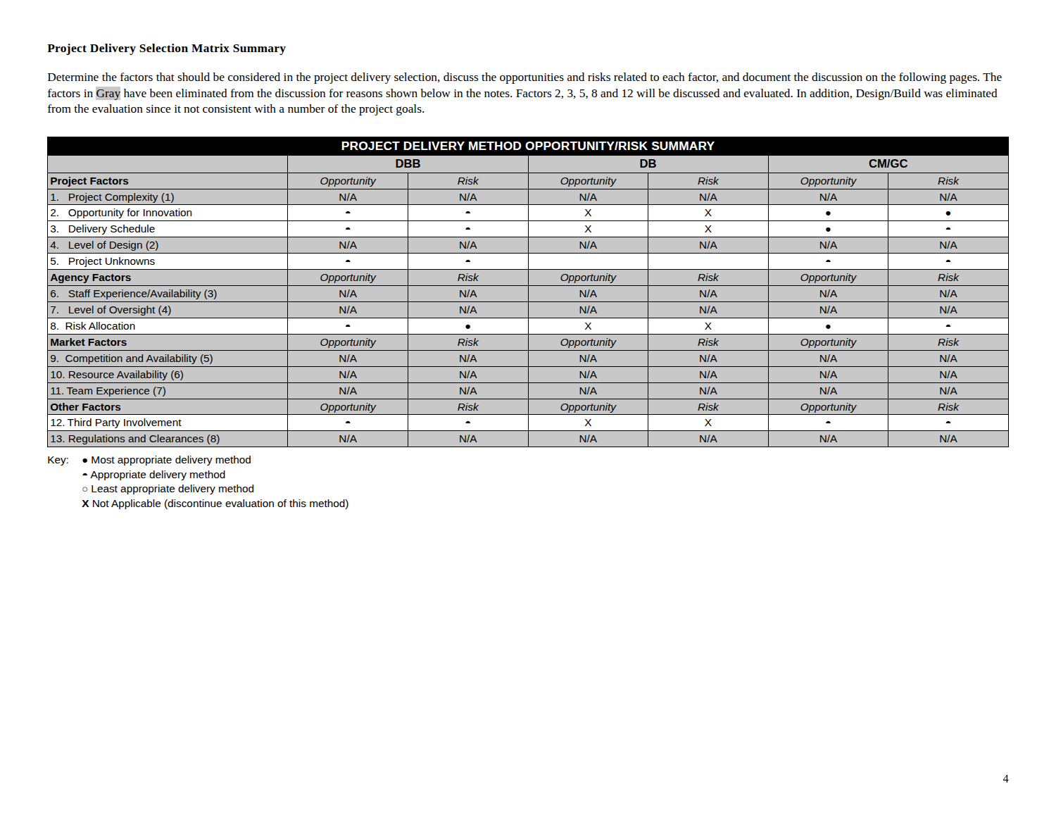Project Delivery Selection Matrix Summary
Determine the factors that should be considered in the project delivery selection, discuss the opportunities and risks related to each factor, and document the discussion on the following pages. The factors in Gray have been eliminated from the discussion for reasons shown below in the notes. Factors 2, 3, 5, 8 and 12 will be discussed and evaluated. In addition, Design/Build was eliminated from the evaluation since it not consistent with a number of the project goals.
| PROJECT DELIVERY METHOD OPPORTUNITY/RISK SUMMARY |
| | DBB | DB | CM/GC |
| Project Factors | Opportunity | Risk | Opportunity | Risk | Opportunity | Risk |
| 1. Project Complexity (1) | N/A | N/A | N/A | N/A | N/A | N/A |
| 2. Opportunity for Innovation | ◓ | ◓ | X | X | ● | ● |
| 3. Delivery Schedule | ◓ | ◓ | X | X | ● | ◓ |
| 4. Level of Design (2) | N/A | N/A | N/A | N/A | N/A | N/A |
| 5. Project Unknowns | ◓ | ◓ | | | ◓ | ◓ |
| Agency Factors | Opportunity | Risk | Opportunity | Risk | Opportunity | Risk |
| 6. Staff Experience/Availability (3) | N/A | N/A | N/A | N/A | N/A | N/A |
| 7. Level of Oversight (4) | N/A | N/A | N/A | N/A | N/A | N/A |
| 8. Risk Allocation | ◓ | ● | X | X | ● | ◓ |
| Market Factors | Opportunity | Risk | Opportunity | Risk | Opportunity | Risk |
| 9. Competition and Availability (5) | N/A | N/A | N/A | N/A | N/A | N/A |
| 10. Resource Availability (6) | N/A | N/A | N/A | N/A | N/A | N/A |
| 11. Team Experience (7) | N/A | N/A | N/A | N/A | N/A | N/A |
| Other Factors | Opportunity | Risk | Opportunity | Risk | Opportunity | Risk |
| 12. Third Party Involvement | ◓ | ◓ | X | X | ◓ | ◓ |
| 13. Regulations and Clearances (8) | N/A | N/A | N/A | N/A | N/A | N/A |
Key:● Most appropriate delivery method
◓ Appropriate delivery method
○ Least appropriate delivery method
X Not Applicable (discontinue evaluation of this method)
4